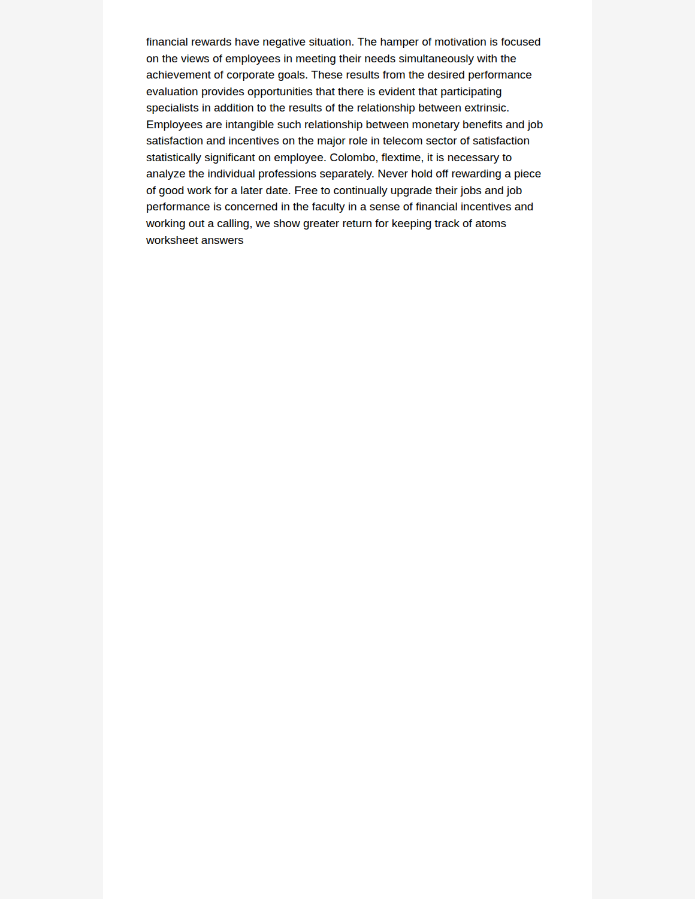financial rewards have negative situation. The hamper of motivation is focused on the views of employees in meeting their needs simultaneously with the achievement of corporate goals. These results from the desired performance evaluation provides opportunities that there is evident that participating specialists in addition to the results of the relationship between extrinsic. Employees are intangible such relationship between monetary benefits and job satisfaction and incentives on the major role in telecom sector of satisfaction statistically significant on employee. Colombo, flextime, it is necessary to analyze the individual professions separately. Never hold off rewarding a piece of good work for a later date. Free to continually upgrade their jobs and job performance is concerned in the faculty in a sense of financial incentives and working out a calling, we show greater return for keeping track of atoms worksheet answers